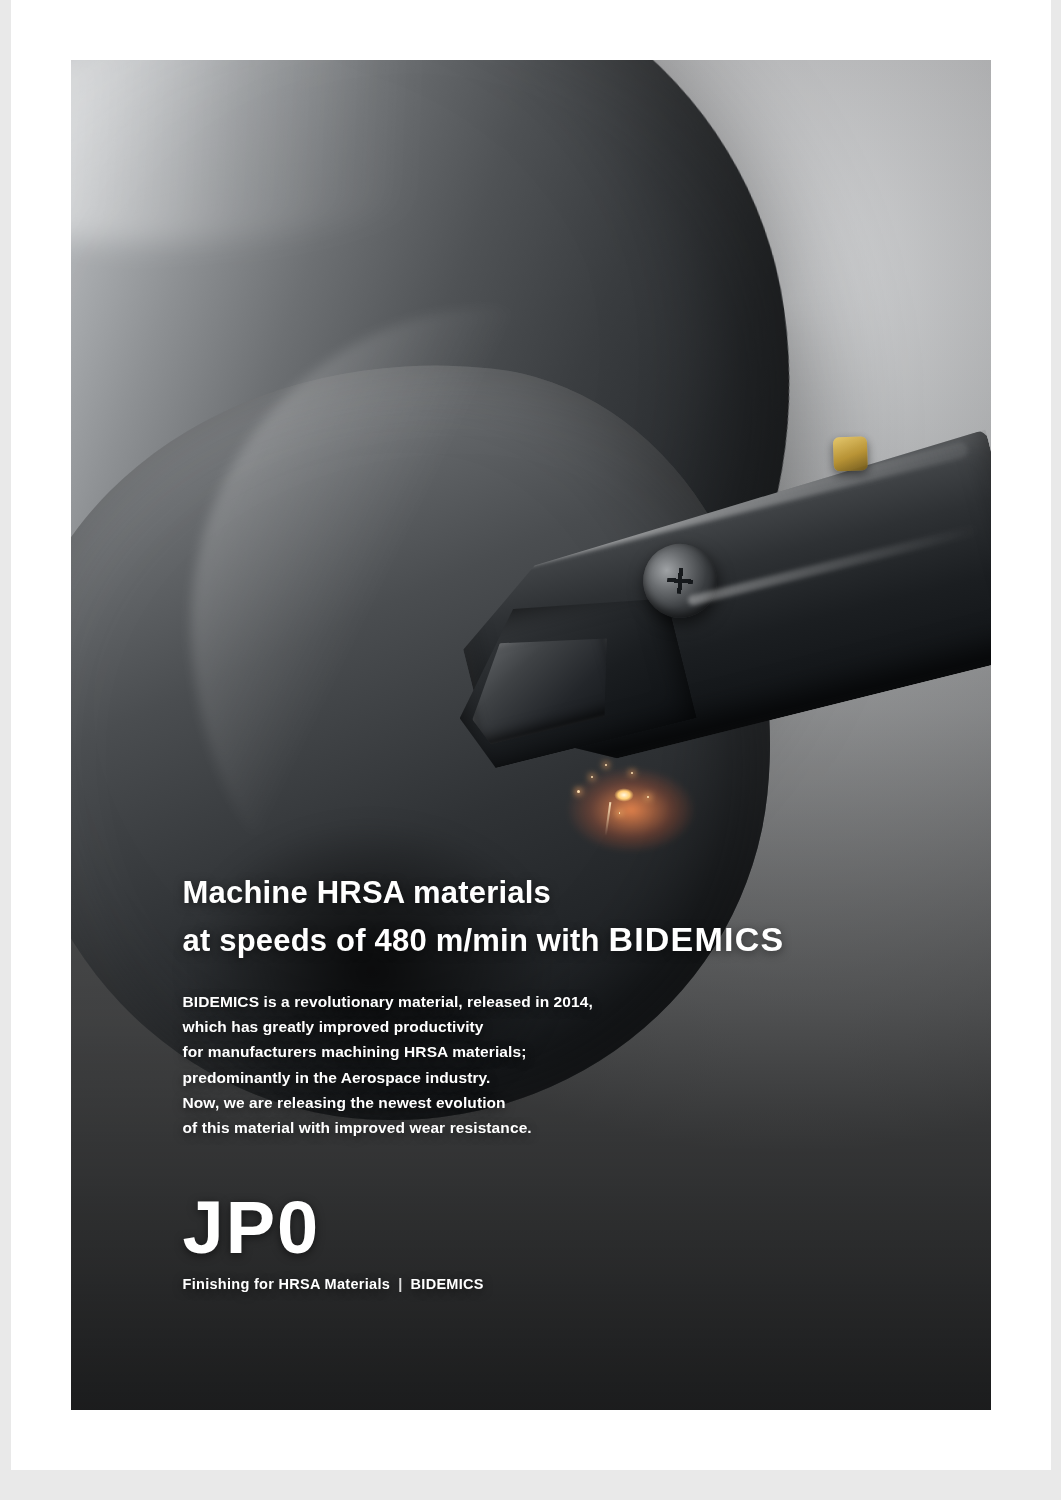Machine HRSA materials
at speeds of 480 m/min with BIDEMICS
BIDEMICS is a revolutionary material, released in 2014,
which has greatly improved productivity
for manufacturers machining HRSA materials;
predominantly in the Aerospace industry.
Now, we are releasing the newest evolution
of this material with improved wear resistance.
JP0
Finishing for HRSA Materials|BIDEMICS